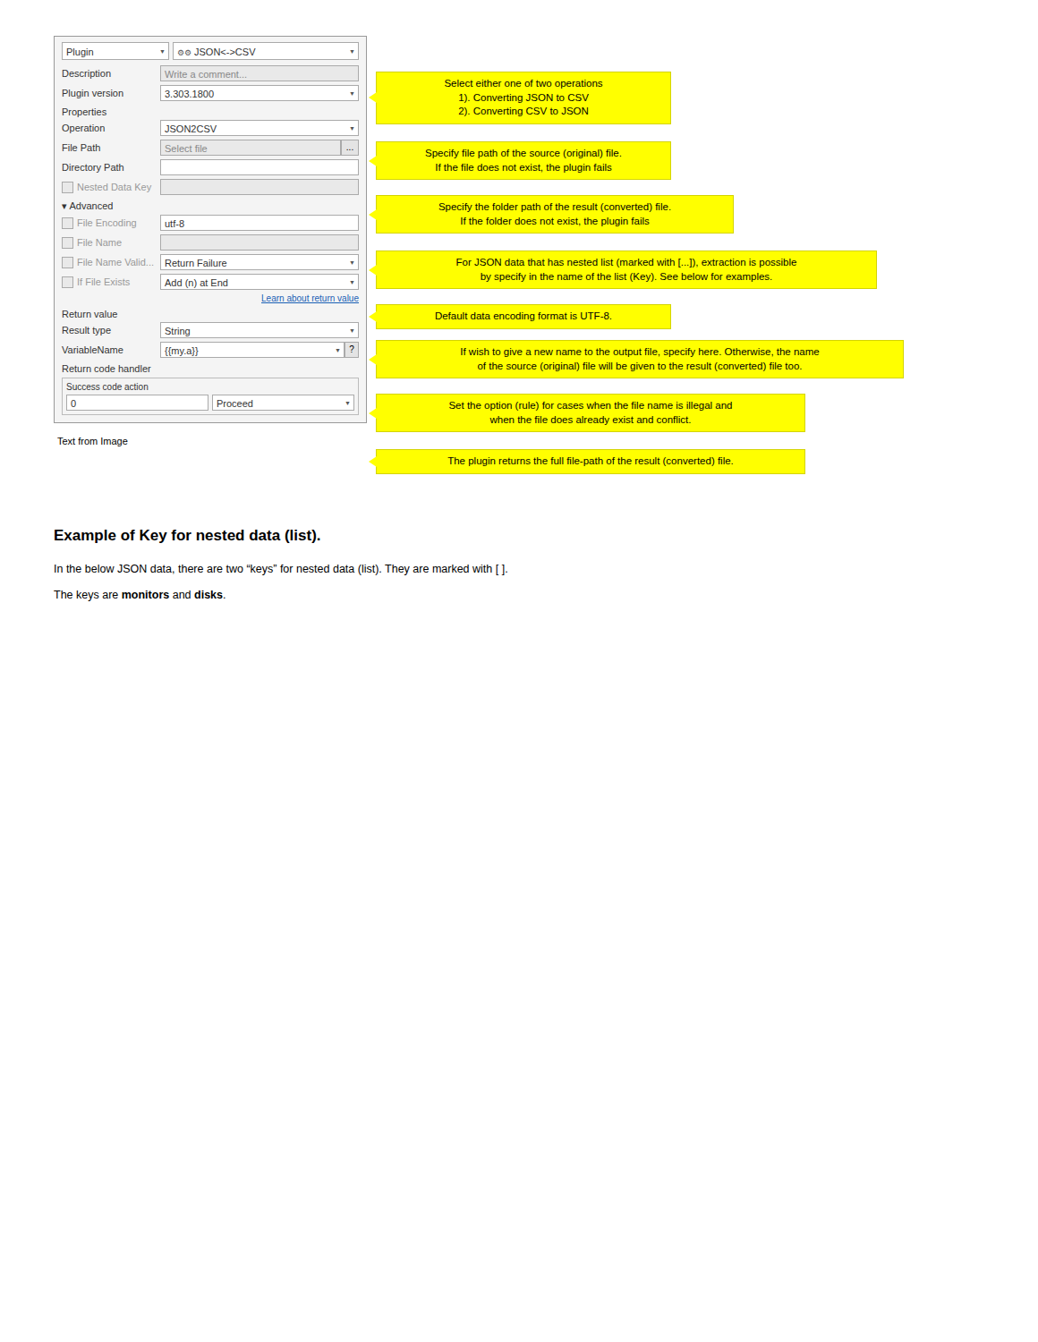Plugin
⚙⚙JSON<->CSV
Description
Write a comment...
Plugin version
3.303.1800
Properties
Operation
JSON2CSV
File Path
Select file
...
Directory Path
Nested Data Key
▾ Advanced
File Encoding
utf-8
File Name
File Name Valid...
Return Failure
If File Exists
Add (n) at End
Learn about return value
Return value
Result type
String
VariableName
{{my.a}}
?
Return code handler
Success code action
0
Proceed
Select either one of two operations
1). Converting JSON to CSV
2). Converting CSV to JSON
Specify file path of the source (original) file.
If the file does not exist, the plugin fails
Specify the folder path of the result (converted) file.
If the folder does not exist, the plugin fails
For JSON data that has nested list (marked with [...]), extraction is possible
by specify in the name of the list (Key). See below for examples.
Default data encoding format is UTF-8.
If wish to give a new name to the output file, specify here. Otherwise, the name
of the source (original) file will be given to the result (converted) file too.
Set the option (rule) for cases when the file name is illegal and
when the file does already exist and conflict.
The plugin returns the full file-path of the result (converted) file.
Text from Image
Example of Key for nested data (list).
In the below JSON data, there are two “keys” for nested data (list). They are marked with [ ].
The keys are monitors and disks.